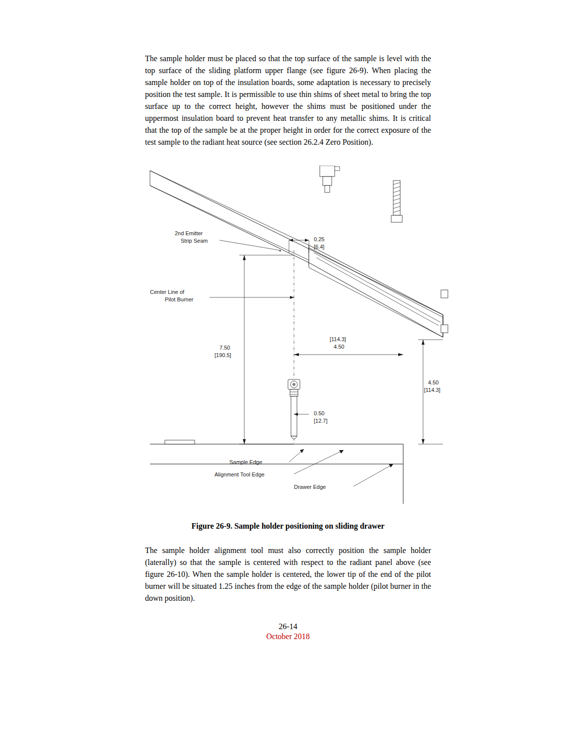The sample holder must be placed so that the top surface of the sample is level with the top surface of the sliding platform upper flange (see figure 26-9). When placing the sample holder on top of the insulation boards, some adaptation is necessary to precisely position the test sample. It is permissible to use thin shims of sheet metal to bring the top surface up to the correct height, however the shims must be positioned under the uppermost insulation board to prevent heat transfer to any metallic shims. It is critical that the top of the sample be at the proper height in order for the correct exposure of the test sample to the radiant heat source (see section 26.2.4 Zero Position).
2nd Emitter Strip Seam 0.25 [6.4] Center Line of Pilot Burner 7.50 [190.5] 4.50 [114.3] 4.50 [114.3] 0.50 [12.7] Sample Edge Alignment Tool Edge Drawer Edge
Figure 26-9. Sample holder positioning on sliding drawer
The sample holder alignment tool must also correctly position the sample holder (laterally) so that the sample is centered with respect to the radiant panel above (see figure 26-10). When the sample holder is centered, the lower tip of the end of the pilot burner will be situated 1.25 inches from the edge of the sample holder (pilot burner in the down position).
26-14
October 2018